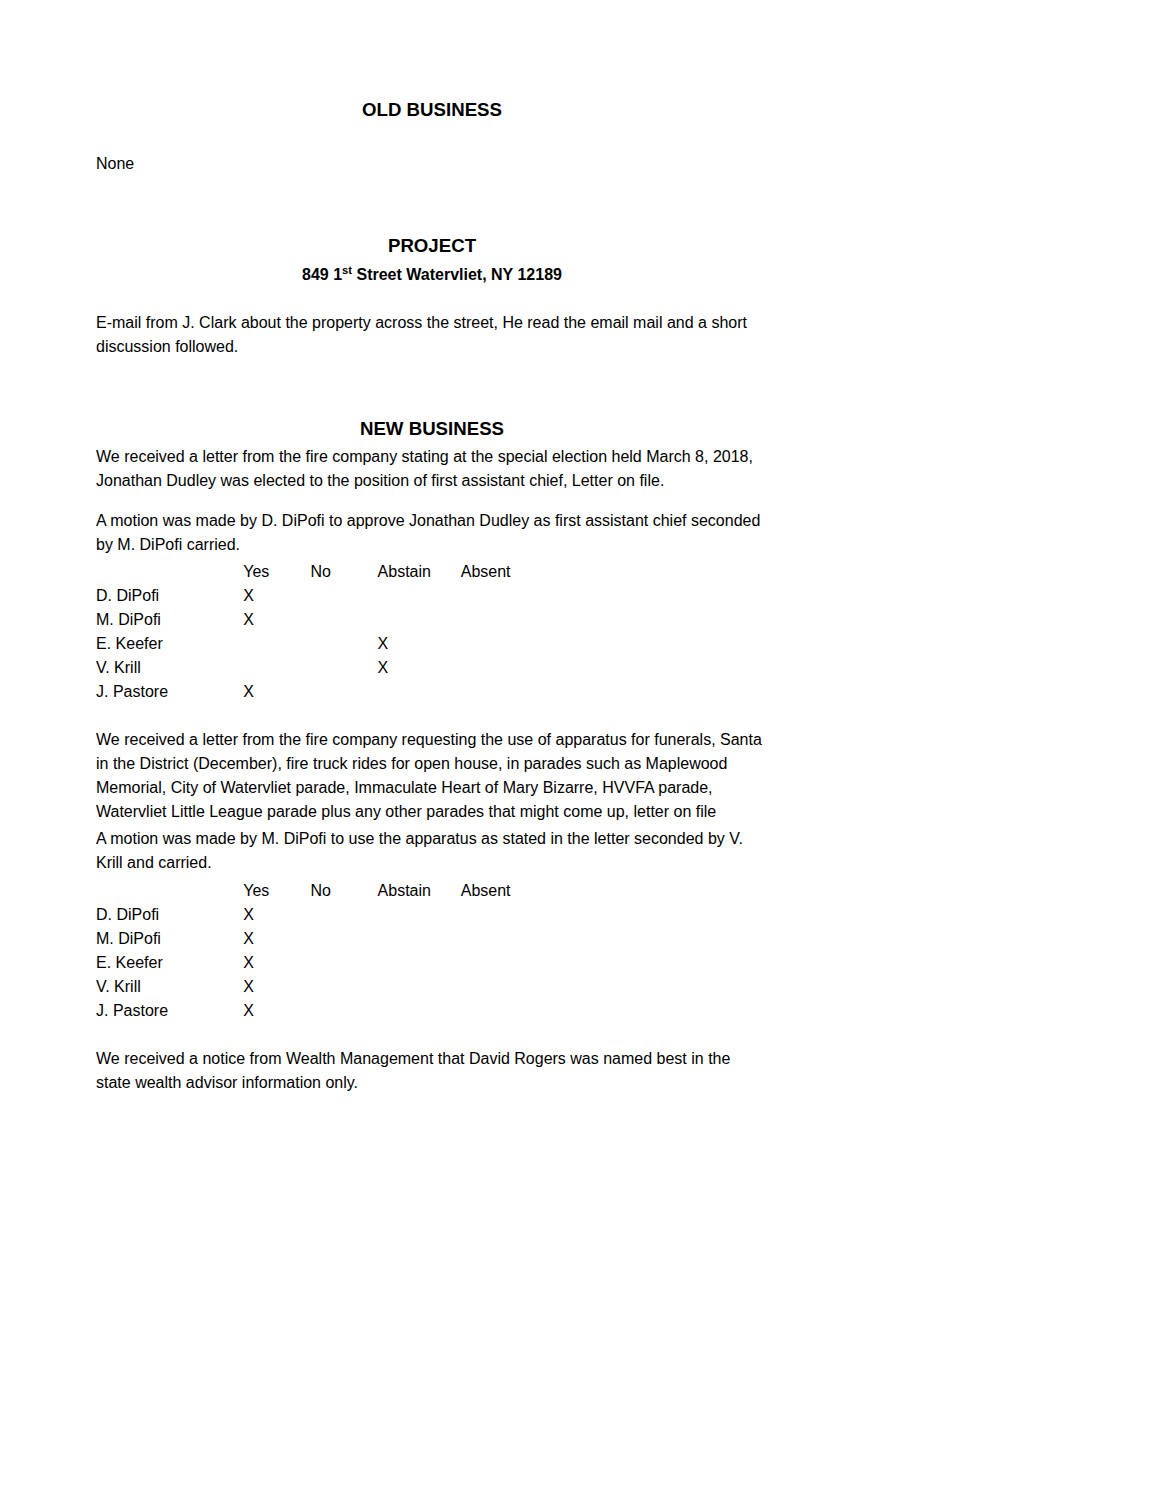OLD BUSINESS
None
PROJECT
849 1st Street Watervliet, NY 12189
E-mail from J. Clark about the property across the street, He read the email mail and a short discussion followed.
NEW BUSINESS
We received a letter from the fire company stating at the special election held March 8, 2018, Jonathan Dudley was elected to the position of first assistant chief, Letter on file.
A motion was made by D. DiPofi to approve Jonathan Dudley as first assistant chief seconded by M. DiPofi carried.
| | Yes | No | Abstain | Absent |
| D. DiPofi | X | | | |
| M. DiPofi | X | | | |
| E. Keefer | | | X | |
| V. Krill | | | X | |
| J. Pastore | X | | | |
We received a letter from the fire company requesting the use of apparatus for funerals, Santa in the District (December), fire truck rides for open house, in parades such as Maplewood Memorial, City of Watervliet parade, Immaculate Heart of Mary Bizarre, HVVFA parade, Watervliet Little League parade plus any other parades that might come up, letter on file
A motion was made by M. DiPofi to use the apparatus as stated in the letter seconded by V. Krill and carried.
| | Yes | No | Abstain | Absent |
| D. DiPofi | X | | | |
| M. DiPofi | X | | | |
| E. Keefer | X | | | |
| V. Krill | X | | | |
| J. Pastore | X | | | |
We received a notice from Wealth Management that David Rogers was named best in the state wealth advisor information only.